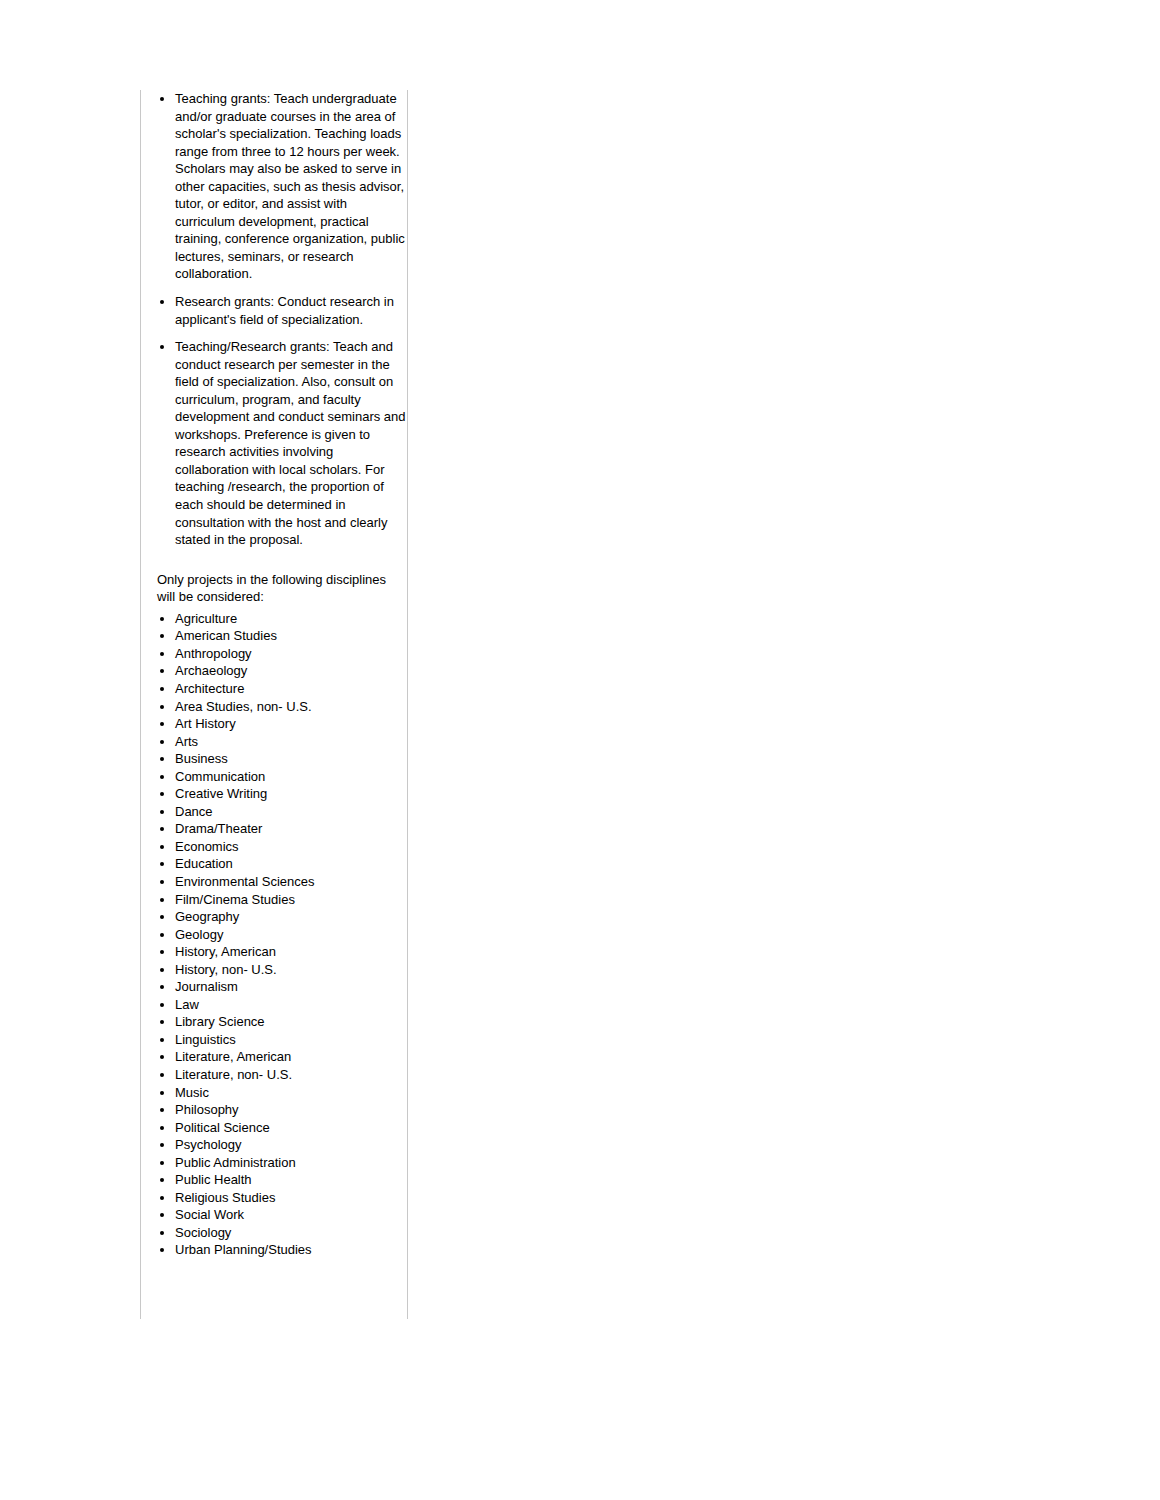Teaching grants: Teach undergraduate and/or graduate courses in the area of scholar's specialization. Teaching loads range from three to 12 hours per week. Scholars may also be asked to serve in other capacities, such as thesis advisor, tutor, or editor, and assist with curriculum development, practical training, conference organization, public lectures, seminars, or research collaboration.
Research grants: Conduct research in applicant's field of specialization.
Teaching/Research grants: Teach and conduct research per semester in the field of specialization. Also, consult on curriculum, program, and faculty development and conduct seminars and workshops. Preference is given to research activities involving collaboration with local scholars. For teaching /research, the proportion of each should be determined in consultation with the host and clearly stated in the proposal.
Only projects in the following disciplines will be considered:
Agriculture
American Studies
Anthropology
Archaeology
Architecture
Area Studies, non- U.S.
Art History
Arts
Business
Communication
Creative Writing
Dance
Drama/Theater
Economics
Education
Environmental Sciences
Film/Cinema Studies
Geography
Geology
History, American
History, non- U.S.
Journalism
Law
Library Science
Linguistics
Literature, American
Literature, non- U.S.
Music
Philosophy
Political Science
Psychology
Public Administration
Public Health
Religious Studies
Social Work
Sociology
Urban Planning/Studies